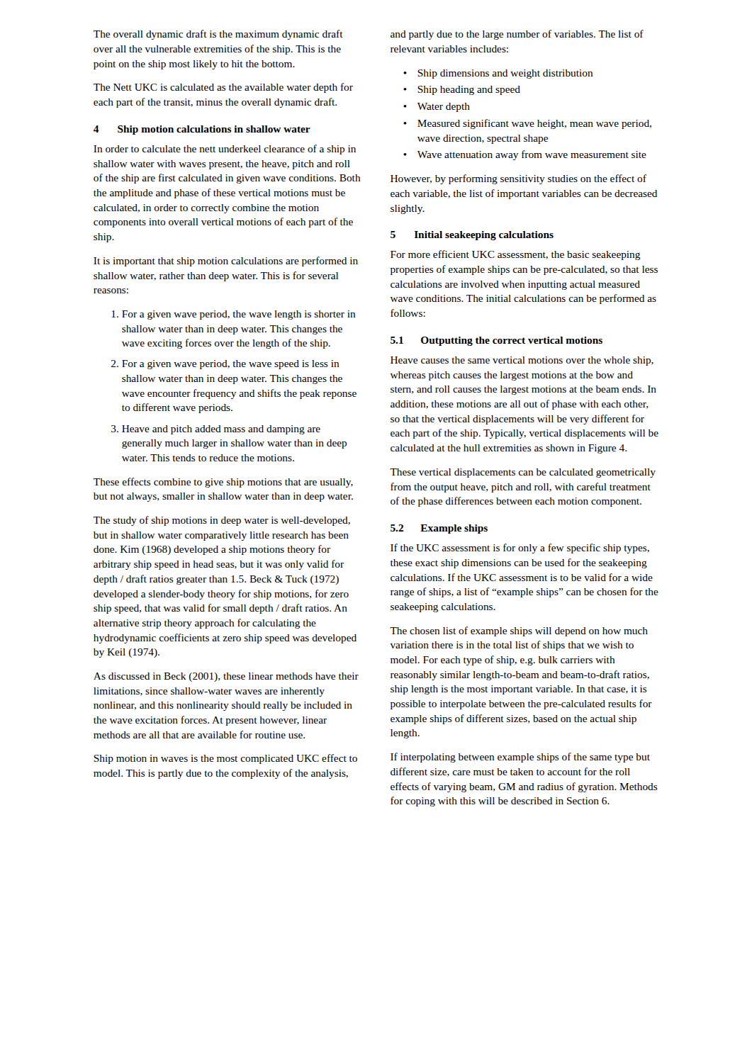The overall dynamic draft is the maximum dynamic draft over all the vulnerable extremities of the ship. This is the point on the ship most likely to hit the bottom.
The Nett UKC is calculated as the available water depth for each part of the transit, minus the overall dynamic draft.
4 Ship motion calculations in shallow water
In order to calculate the nett underkeel clearance of a ship in shallow water with waves present, the heave, pitch and roll of the ship are first calculated in given wave conditions. Both the amplitude and phase of these vertical motions must be calculated, in order to correctly combine the motion components into overall vertical motions of each part of the ship.
It is important that ship motion calculations are performed in shallow water, rather than deep water. This is for several reasons:
For a given wave period, the wave length is shorter in shallow water than in deep water. This changes the wave exciting forces over the length of the ship.
For a given wave period, the wave speed is less in shallow water than in deep water. This changes the wave encounter frequency and shifts the peak reponse to different wave periods.
Heave and pitch added mass and damping are generally much larger in shallow water than in deep water. This tends to reduce the motions.
These effects combine to give ship motions that are usually, but not always, smaller in shallow water than in deep water.
The study of ship motions in deep water is well-developed, but in shallow water comparatively little research has been done. Kim (1968) developed a ship motions theory for arbitrary ship speed in head seas, but it was only valid for depth / draft ratios greater than 1.5. Beck & Tuck (1972) developed a slender-body theory for ship motions, for zero ship speed, that was valid for small depth / draft ratios. An alternative strip theory approach for calculating the hydrodynamic coefficients at zero ship speed was developed by Keil (1974).
As discussed in Beck (2001), these linear methods have their limitations, since shallow-water waves are inherently nonlinear, and this nonlinearity should really be included in the wave excitation forces. At present however, linear methods are all that are available for routine use.
Ship motion in waves is the most complicated UKC effect to model. This is partly due to the complexity of the analysis, and partly due to the large number of variables. The list of relevant variables includes:
Ship dimensions and weight distribution
Ship heading and speed
Water depth
Measured significant wave height, mean wave period, wave direction, spectral shape
Wave attenuation away from wave measurement site
However, by performing sensitivity studies on the effect of each variable, the list of important variables can be decreased slightly.
5 Initial seakeeping calculations
For more efficient UKC assessment, the basic seakeeping properties of example ships can be pre-calculated, so that less calculations are involved when inputting actual measured wave conditions. The initial calculations can be performed as follows:
5.1 Outputting the correct vertical motions
Heave causes the same vertical motions over the whole ship, whereas pitch causes the largest motions at the bow and stern, and roll causes the largest motions at the beam ends. In addition, these motions are all out of phase with each other, so that the vertical displacements will be very different for each part of the ship. Typically, vertical displacements will be calculated at the hull extremities as shown in Figure 4.
These vertical displacements can be calculated geometrically from the output heave, pitch and roll, with careful treatment of the phase differences between each motion component.
5.2 Example ships
If the UKC assessment is for only a few specific ship types, these exact ship dimensions can be used for the seakeeping calculations. If the UKC assessment is to be valid for a wide range of ships, a list of “example ships” can be chosen for the seakeeping calculations.
The chosen list of example ships will depend on how much variation there is in the total list of ships that we wish to model. For each type of ship, e.g. bulk carriers with reasonably similar length-to-beam and beam-to-draft ratios, ship length is the most important variable. In that case, it is possible to interpolate between the pre-calculated results for example ships of different sizes, based on the actual ship length.
If interpolating between example ships of the same type but different size, care must be taken to account for the roll effects of varying beam, GM and radius of gyration. Methods for coping with this will be described in Section 6.